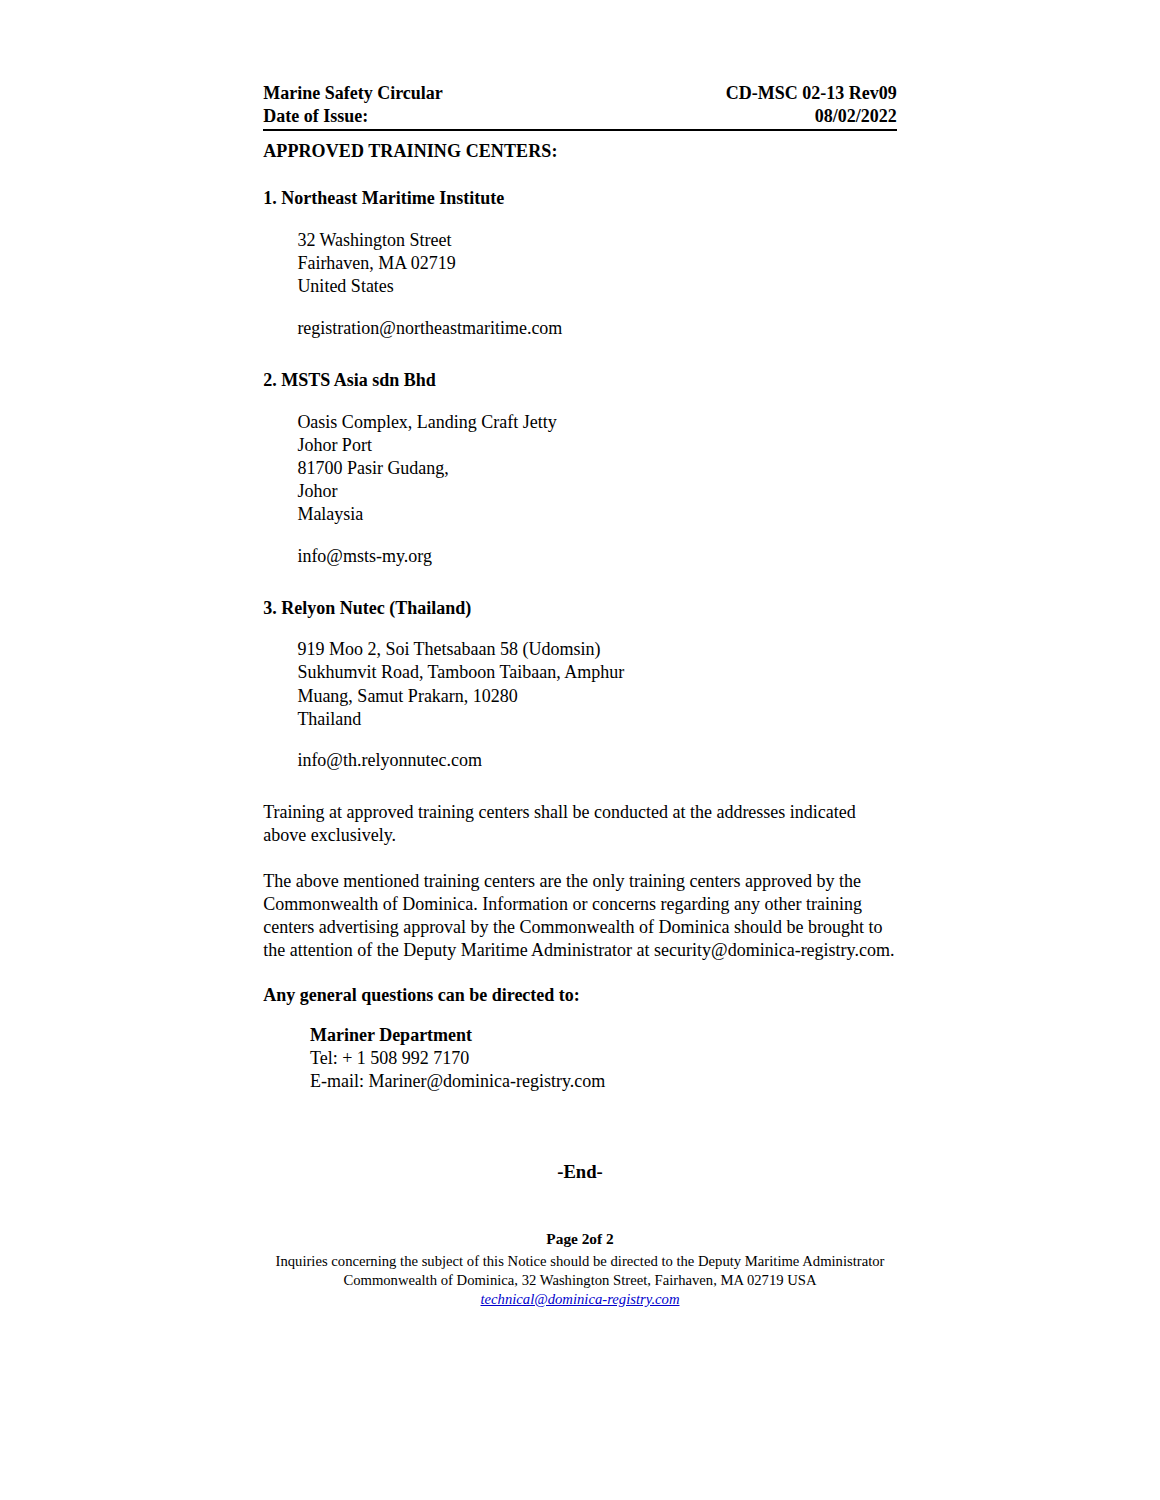| Marine Safety Circular | CD-MSC 02-13 Rev09 |
| Date of Issue: | 08/02/2022 |
APPROVED TRAINING CENTERS:
1. Northeast Maritime Institute
32 Washington Street
Fairhaven, MA 02719
United States
registration@northeastmaritime.com
2. MSTS Asia sdn Bhd
Oasis Complex, Landing Craft Jetty
Johor Port
81700 Pasir Gudang,
Johor
Malaysia
info@msts-my.org
3. Relyon Nutec (Thailand)
919 Moo 2, Soi Thetsabaan 58 (Udomsin)
Sukhumvit Road, Tamboon Taibaan, Amphur
Muang, Samut Prakarn, 10280
Thailand
info@th.relyonnutec.com
Training at approved training centers shall be conducted at the addresses indicated above exclusively.
The above mentioned training centers are the only training centers approved by the Commonwealth of Dominica. Information or concerns regarding any other training centers advertising approval by the Commonwealth of Dominica should be brought to the attention of the Deputy Maritime Administrator at security@dominica-registry.com.
Any general questions can be directed to:
Mariner Department
Tel: + 1 508 992 7170
E-mail: Mariner@dominica-registry.com
-End-
Page 2of 2
Inquiries concerning the subject of this Notice should be directed to the Deputy Maritime Administrator
Commonwealth of Dominica, 32 Washington Street, Fairhaven, MA 02719 USA
technical@dominica-registry.com